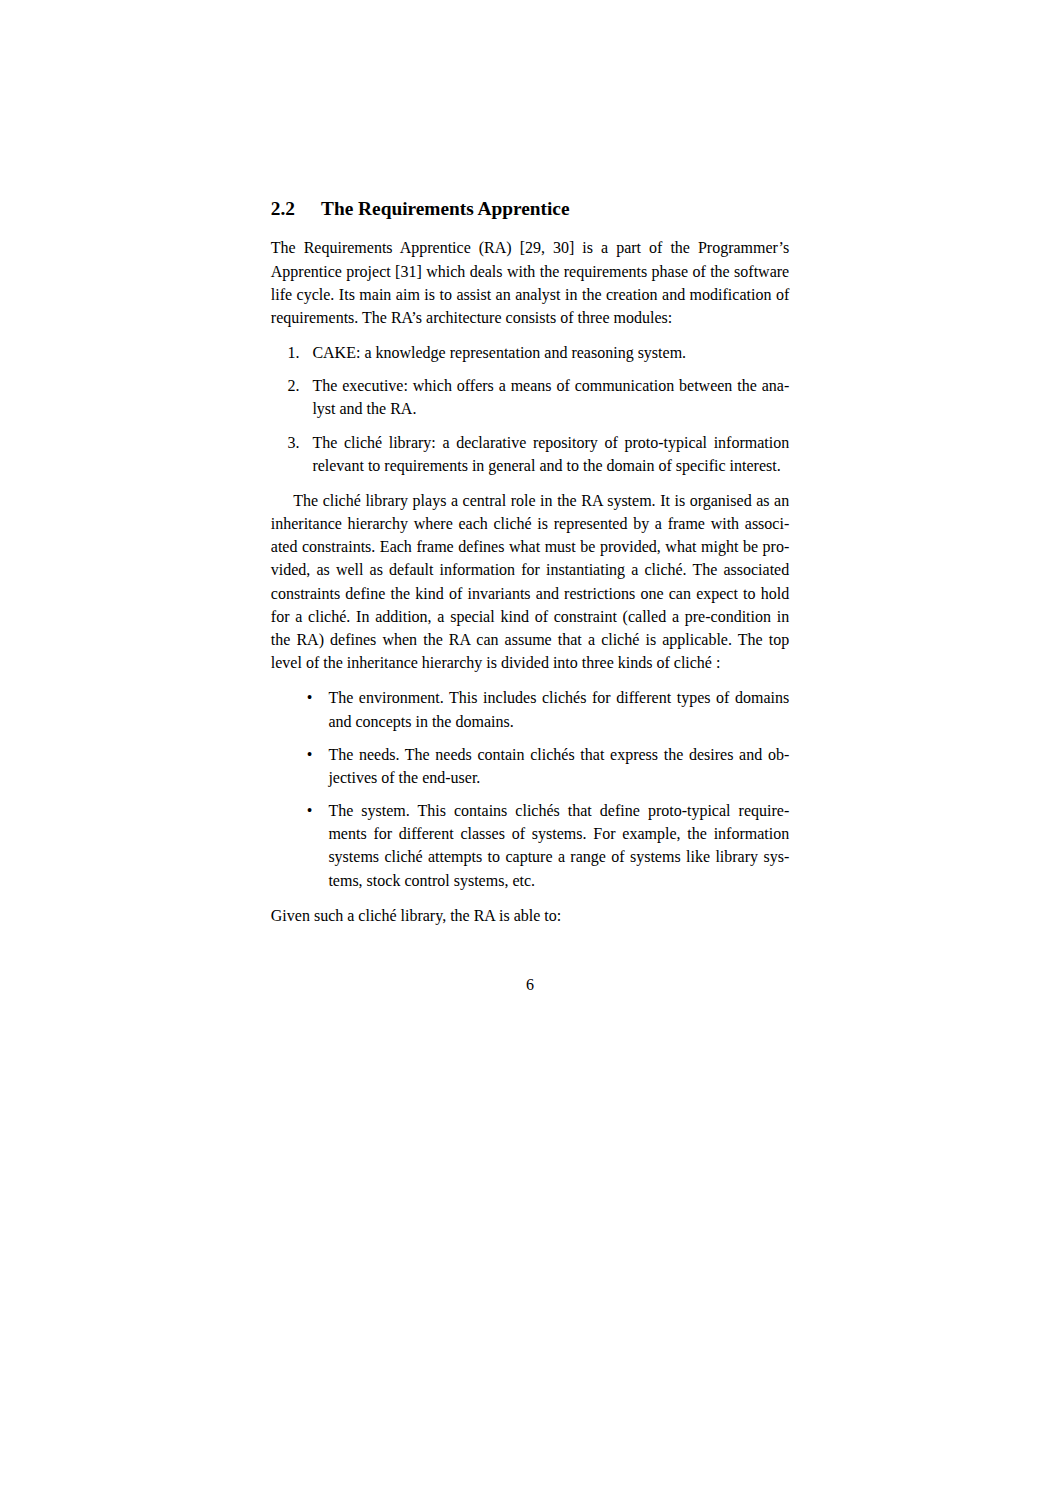2.2 The Requirements Apprentice
The Requirements Apprentice (RA) [29, 30] is a part of the Programmer’s Apprentice project [31] which deals with the requirements phase of the software life cycle. Its main aim is to assist an analyst in the creation and modification of requirements. The RA’s architecture consists of three modules:
CAKE: a knowledge representation and reasoning system.
The executive: which offers a means of communication between the analyst and the RA.
The cliché library: a declarative repository of proto-typical information relevant to requirements in general and to the domain of specific interest.
The cliché library plays a central role in the RA system. It is organised as an inheritance hierarchy where each cliché is represented by a frame with associated constraints. Each frame defines what must be provided, what might be provided, as well as default information for instantiating a cliché. The associated constraints define the kind of invariants and restrictions one can expect to hold for a cliché. In addition, a special kind of constraint (called a pre-condition in the RA) defines when the RA can assume that a cliché is applicable. The top level of the inheritance hierarchy is divided into three kinds of cliché :
The environment. This includes clichés for different types of domains and concepts in the domains.
The needs. The needs contain clichés that express the desires and objectives of the end-user.
The system. This contains clichés that define proto-typical requirements for different classes of systems. For example, the information systems cliché attempts to capture a range of systems like library systems, stock control systems, etc.
Given such a cliché library, the RA is able to:
6